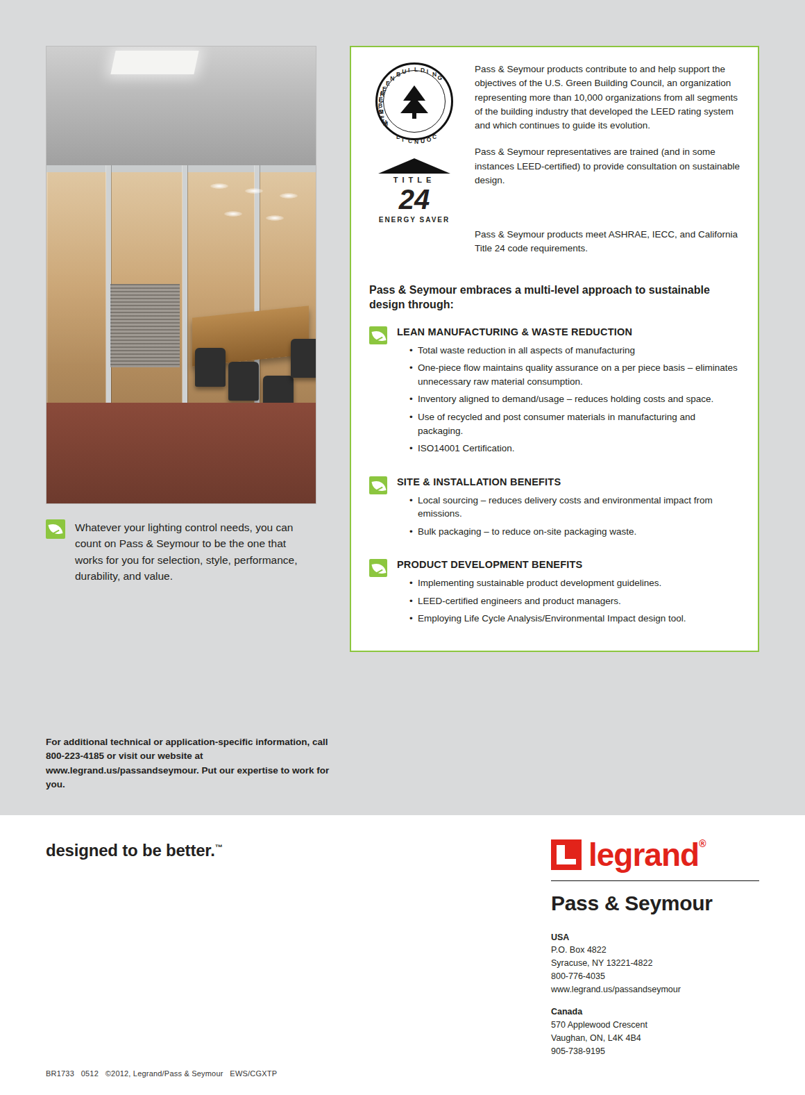Whatever your lighting control needs, you can count on Pass & Seymour to be the one that works for you for selection, style, performance, durability, and value.
U . S . G R E E N B U I L D I N G C O U N C I L M E M B E R
TITLE
24
ENERGY SAVER
Pass & Seymour products contribute to and help support the objectives of the U.S. Green Building Council, an organization representing more than 10,000 organizations from all segments of the building industry that developed the LEED rating system and which continues to guide its evolution.
Pass & Seymour representatives are trained (and in some instances LEED-certified) to provide consultation on sustainable design.
Pass & Seymour products meet ASHRAE, IECC, and California Title 24 code requirements.
Pass & Seymour embraces a multi-level approach to sustainable design through:
LEAN MANUFACTURING & WASTE REDUCTION
Total waste reduction in all aspects of manufacturing
One-piece flow maintains quality assurance on a per piece basis – eliminates unnecessary raw material consumption.
Inventory aligned to demand/usage – reduces holding costs and space.
Use of recycled and post consumer materials in manufacturing and packaging.
ISO14001 Certification.
SITE & INSTALLATION BENEFITS
Local sourcing – reduces delivery costs and environmental impact from emissions.
Bulk packaging – to reduce on-site packaging waste.
PRODUCT DEVELOPMENT BENEFITS
Implementing sustainable product development guidelines.
LEED-certified engineers and product managers.
Employing Life Cycle Analysis/Environmental Impact design tool.
For additional technical or application-specific information, call 800-223-4185 or visit our website at www.legrand.us/passandseymour. Put our expertise to work for you.
designed to be better.™
legrand®
Pass & Seymour
USA P.O. Box 4822
Syracuse, NY 13221-4822
800-776-4035
www.legrand.us/passandseymour
Canada 570 Applewood Crescent
Vaughan, ON, L4K 4B4
905-738-9195
BR1733 0512 ©2012, Legrand/Pass & Seymour EWS/CGXTP